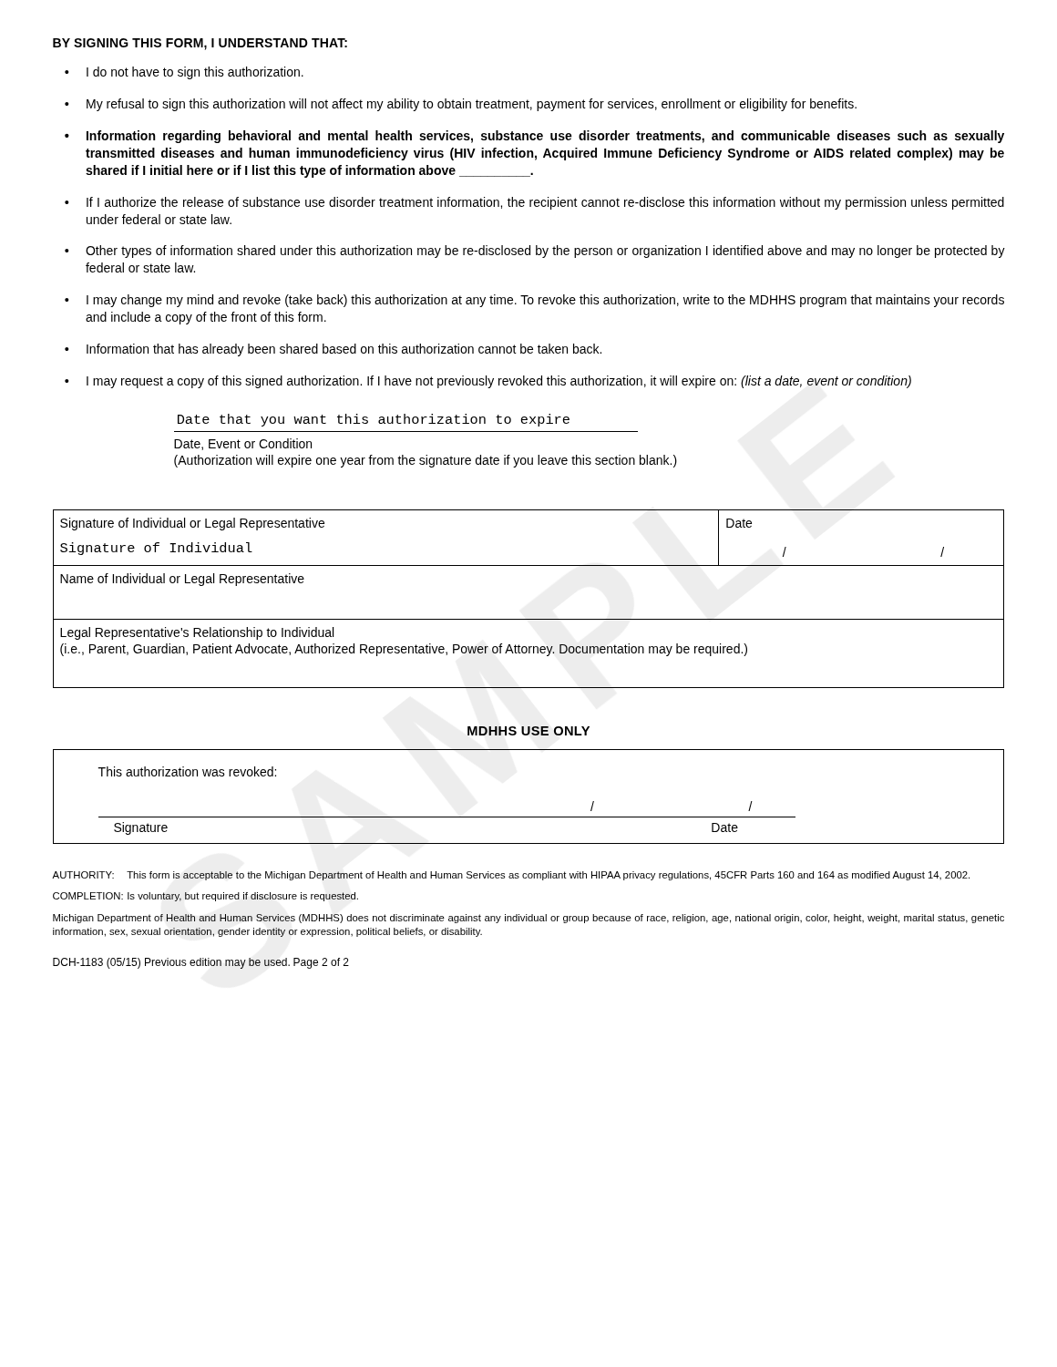SAMPLE
BY SIGNING THIS FORM, I UNDERSTAND THAT:
I do not have to sign this authorization.
My refusal to sign this authorization will not affect my ability to obtain treatment, payment for services, enrollment or eligibility for benefits.
Information regarding behavioral and mental health services, substance use disorder treatments, and communicable diseases such as sexually transmitted diseases and human immunodeficiency virus (HIV infection, Acquired Immune Deficiency Syndrome or AIDS related complex) may be shared if I initial here or if I list this type of information above __________.
If I authorize the release of substance use disorder treatment information, the recipient cannot re-disclose this information without my permission unless permitted under federal or state law.
Other types of information shared under this authorization may be re-disclosed by the person or organization I identified above and may no longer be protected by federal or state law.
I may change my mind and revoke (take back) this authorization at any time. To revoke this authorization, write to the MDHHS program that maintains your records and include a copy of the front of this form.
Information that has already been shared based on this authorization cannot be taken back.
I may request a copy of this signed authorization. If I have not previously revoked this authorization, it will expire on: (list a date, event or condition)
Date that you want this authorization to expire
Date, Event or Condition
(Authorization will expire one year from the signature date if you leave this section blank.)
| Signature of Individual or Legal Representative Signature of Individual | Date / / |
| Name of Individual or Legal Representative |
| Legal Representative's Relationship to Individual (i.e., Parent, Guardian, Patient Advocate, Authorized Representative, Power of Attorney. Documentation may be required.) |
MDHHS USE ONLY
| This authorization was revoked: / / Signature Date |
AUTHORITY:
This form is acceptable to the Michigan Department of Health and Human Services as compliant with HIPAA privacy regulations, 45CFR Parts 160 and 164 as modified August 14, 2002.
COMPLETION:
Is voluntary, but required if disclosure is requested.
Michigan Department of Health and Human Services (MDHHS) does not discriminate against any individual or group because of race, religion, age, national origin, color, height, weight, marital status, genetic information, sex, sexual orientation, gender identity or expression, political beliefs, or disability.
DCH-1183 (05/15) Previous edition may be used.
Page 2 of 2